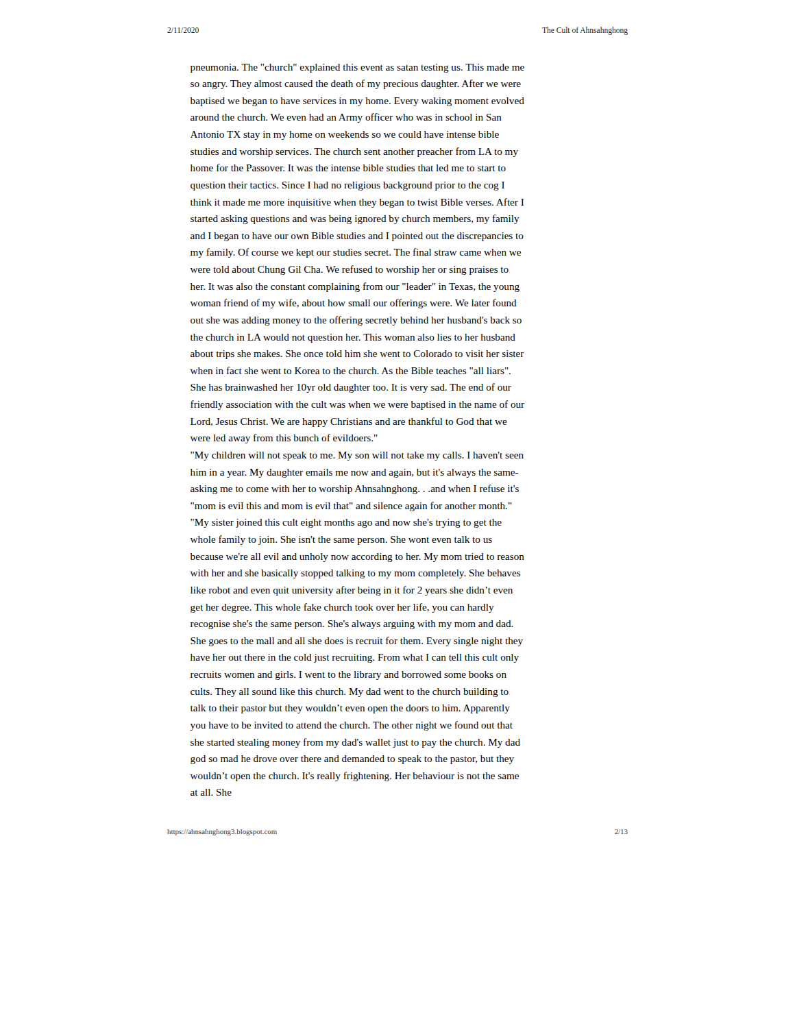2/11/2020 The Cult of Ahnsahnghong
pneumonia. The "church" explained this event as satan testing us. This made me so angry. They almost caused the death of my precious daughter. After we were baptised we began to have services in my home. Every waking moment evolved around the church. We even had an Army officer who was in school in San Antonio TX stay in my home on weekends so we could have intense bible studies and worship services. The church sent another preacher from LA to my home for the Passover. It was the intense bible studies that led me to start to question their tactics. Since I had no religious background prior to the cog I think it made me more inquisitive when they began to twist Bible verses. After I started asking questions and was being ignored by church members, my family and I began to have our own Bible studies and I pointed out the discrepancies to my family. Of course we kept our studies secret. The final straw came when we were told about Chung Gil Cha. We refused to worship her or sing praises to her. It was also the constant complaining from our "leader" in Texas, the young woman friend of my wife, about how small our offerings were. We later found out she was adding money to the offering secretly behind her husband's back so the church in LA would not question her. This woman also lies to her husband about trips she makes. She once told him she went to Colorado to visit her sister when in fact she went to Korea to the church. As the Bible teaches "all liars". She has brainwashed her 10yr old daughter too. It is very sad. The end of our friendly association with the cult was when we were baptised in the name of our Lord, Jesus Christ. We are happy Christians and are thankful to God that we were led away from this bunch of evildoers."
"My children will not speak to me. My son will not take my calls. I haven't seen him in a year. My daughter emails me now and again, but it's always the same- asking me to come with her to worship Ahnsahnghong. . .and when I refuse it's "mom is evil this and mom is evil that" and silence again for another month."
"My sister joined this cult eight months ago and now she's trying to get the whole family to join. She isn't the same person. She wont even talk to us because we're all evil and unholy now according to her. My mom tried to reason with her and she basically stopped talking to my mom completely. She behaves like robot and even quit university after being in it for 2 years she didn’t even get her degree. This whole fake church took over her life, you can hardly recognise she's the same person. She's always arguing with my mom and dad. She goes to the mall and all she does is recruit for them. Every single night they have her out there in the cold just recruiting. From what I can tell this cult only recruits women and girls. I went to the library and borrowed some books on cults. They all sound like this church. My dad went to the church building to talk to their pastor but they wouldn’t even open the doors to him. Apparently you have to be invited to attend the church. The other night we found out that she started stealing money from my dad's wallet just to pay the church. My dad god so mad he drove over there and demanded to speak to the pastor, but they wouldn’t open the church. It's really frightening. Her behaviour is not the same at all. She
https://ahnsahnghong3.blogspot.com 2/13